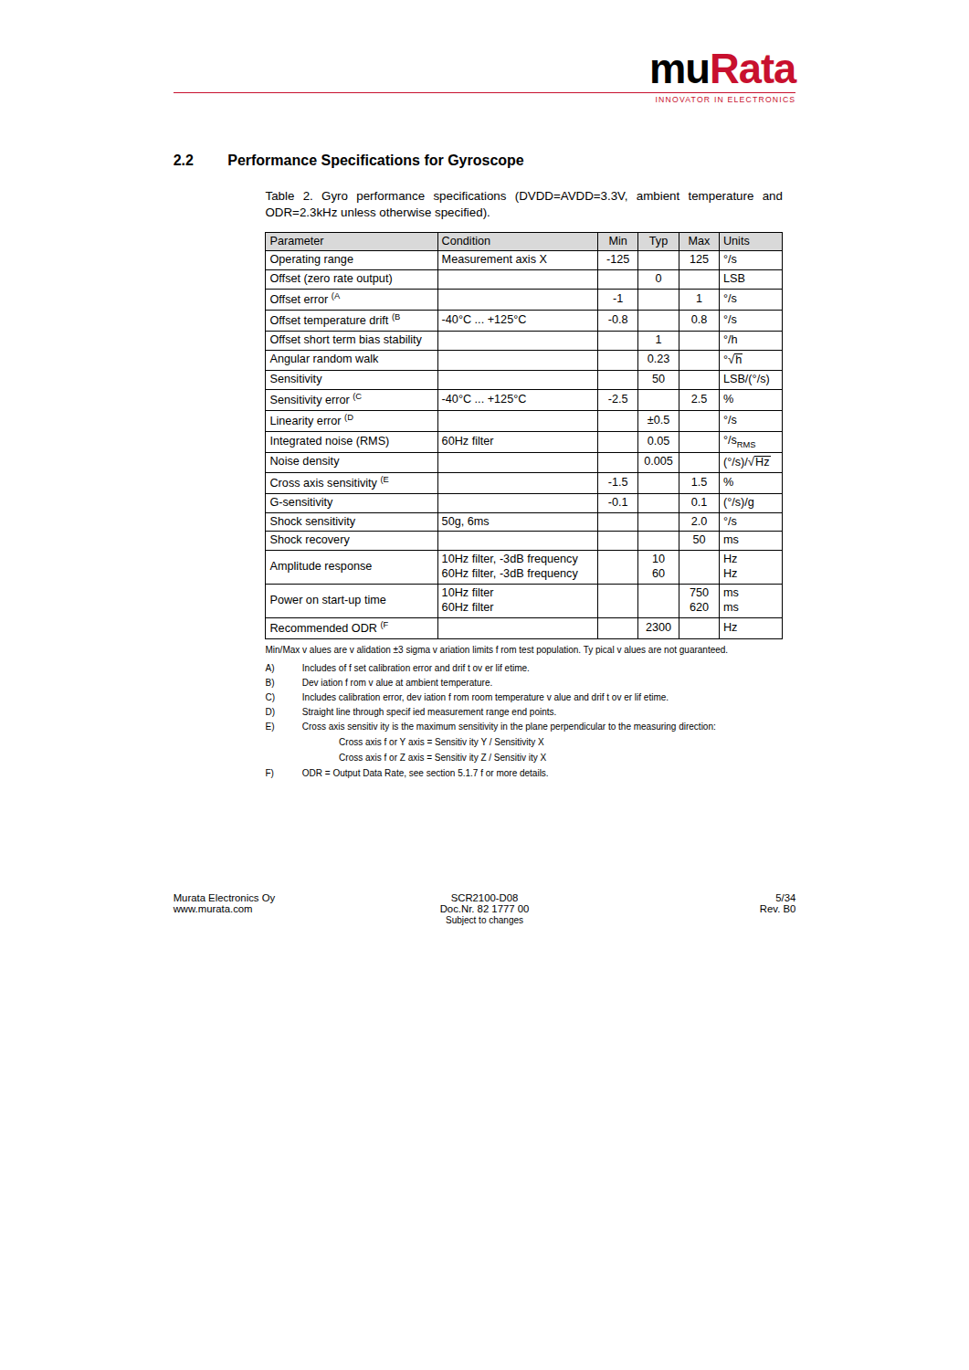mu Rata
INNOVATOR IN ELECTRONICS
2.2 Performance Specifications for Gyroscope
Table 2. Gyro performance specifications (DVDD=AVDD=3.3V, ambient temperature and ODR=2.3kHz unless otherwise specified).
| Parameter | Condition | Min | Typ | Max | Units |
| --- | --- | --- | --- | --- | --- |
| Operating range | Measurement axis X | -125 | | 125 | °/s |
| Offset (zero rate output) | | | 0 | | LSB |
| Offset error (A | | -1 | | 1 | °/s |
| Offset temperature drift (B | -40°C ... +125°C | -0.8 | | 0.8 | °/s |
| Offset short term bias stability | | | 1 | | °/h |
| Angular random walk | | | 0.23 | | ° √ h |
| Sensitivity | | | 50 | | LSB/(°/s) |
| Sensitivity error (C | -40°C ... +125°C | -2.5 | | 2.5 | % |
| Linearity error (D | | | ±0.5 | | °/s |
| Integrated noise (RMS) | 60Hz filter | | 0.05 | | °/s RMS |
| Noise density | | | 0.005 | | (°/s)/ √ Hz |
| Cross axis sensitivity (E | | -1.5 | | 1.5 | % |
| G-sensitivity | | -0.1 | | 0.1 | (°/s)/g |
| Shock sensitivity | 50g, 6ms | | | 2.0 | °/s |
| Shock recovery | | | | 50 | ms |
| Amplitude response | 10Hz filter, -3dB frequency 60Hz filter, -3dB frequency | | 10 60 | | Hz Hz |
| Power on start-up time | 10Hz filter 60Hz filter | | | 750 620 | ms ms |
| Recommended ODR (F | | | 2300 | | Hz |
Min/Max v alues are v alidation ±3 sigma v ariation limits f rom test population. Ty pical v alues are not guaranteed.
A) Includes of f set calibration error and drif t ov er lif etime.
B) Dev iation f rom v alue at ambient temperature.
C) Includes calibration error, dev iation f rom room temperature v alue and drif t ov er lif etime.
D) Straight line through specif ied measurement range end points.
E) Cross axis sensitiv ity is the maximum sensitivity in the plane perpendicular to the measuring direction:
Cross axis f or Y axis = Sensitiv ity Y / Sensitivity X
Cross axis f or Z axis = Sensitiv ity Z / Sensitiv ity X
F) ODR = Output Data Rate, see section 5.1.7 f or more details.
| Murata Electronics Oy | SCR2100-D08 | 5/34 |
| www.murata.com | Doc.Nr. 82 1777 00 | Rev. B0 |
Subject to changes